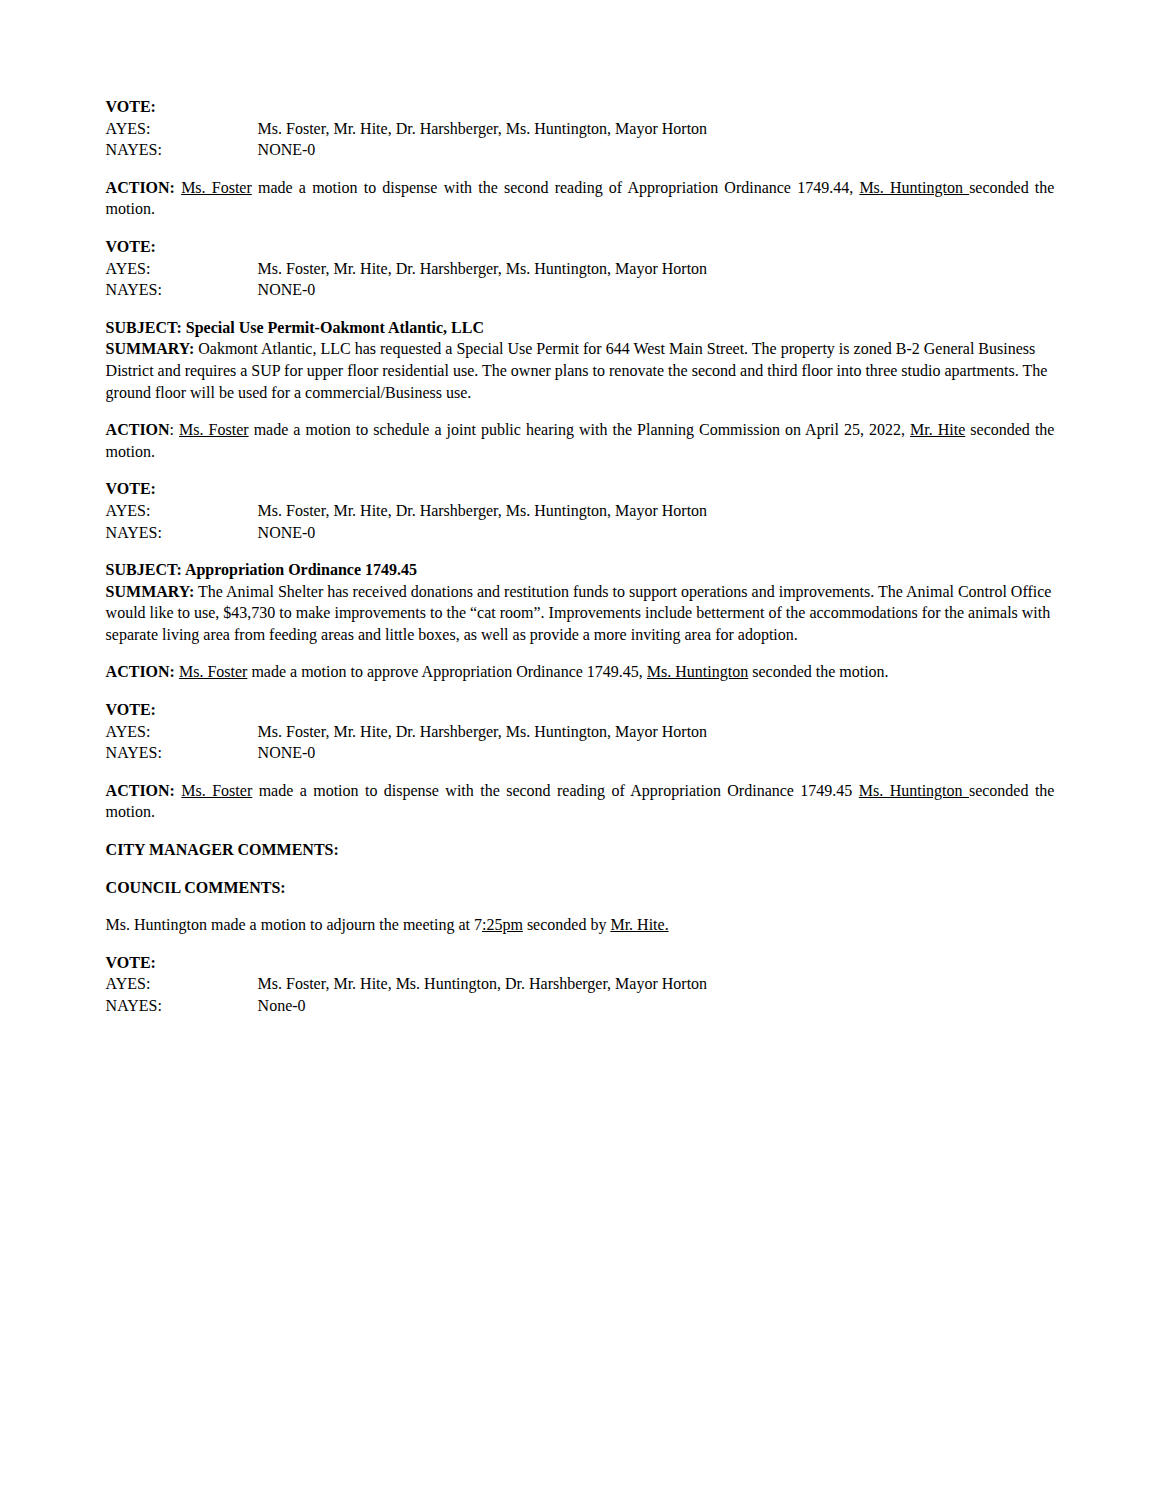VOTE:
AYES: Ms. Foster, Mr. Hite, Dr. Harshberger, Ms. Huntington, Mayor Horton
NAYES: NONE-0
ACTION: Ms. Foster made a motion to dispense with the second reading of Appropriation Ordinance 1749.44, Ms. Huntington seconded the motion.
VOTE:
AYES: Ms. Foster, Mr. Hite, Dr. Harshberger, Ms. Huntington, Mayor Horton
NAYES: NONE-0
SUBJECT: Special Use Permit-Oakmont Atlantic, LLC
SUMMARY: Oakmont Atlantic, LLC has requested a Special Use Permit for 644 West Main Street. The property is zoned B-2 General Business District and requires a SUP for upper floor residential use. The owner plans to renovate the second and third floor into three studio apartments. The ground floor will be used for a commercial/Business use.
ACTION: Ms. Foster made a motion to schedule a joint public hearing with the Planning Commission on April 25, 2022, Mr. Hite seconded the motion.
VOTE:
AYES: Ms. Foster, Mr. Hite, Dr. Harshberger, Ms. Huntington, Mayor Horton
NAYES: NONE-0
SUBJECT: Appropriation Ordinance 1749.45
SUMMARY: The Animal Shelter has received donations and restitution funds to support operations and improvements. The Animal Control Office would like to use, $43,730 to make improvements to the “cat room”. Improvements include betterment of the accommodations for the animals with separate living area from feeding areas and little boxes, as well as provide a more inviting area for adoption.
ACTION: Ms. Foster made a motion to approve Appropriation Ordinance 1749.45, Ms. Huntington seconded the motion.
VOTE:
AYES: Ms. Foster, Mr. Hite, Dr. Harshberger, Ms. Huntington, Mayor Horton
NAYES: NONE-0
ACTION: Ms. Foster made a motion to dispense with the second reading of Appropriation Ordinance 1749.45 Ms. Huntington seconded the motion.
CITY MANAGER COMMENTS:
COUNCIL COMMENTS:
Ms. Huntington made a motion to adjourn the meeting at 7:25pm seconded by Mr. Hite.
VOTE:
AYES: Ms. Foster, Mr. Hite, Ms. Huntington, Dr. Harshberger, Mayor Horton
NAYES: None-0